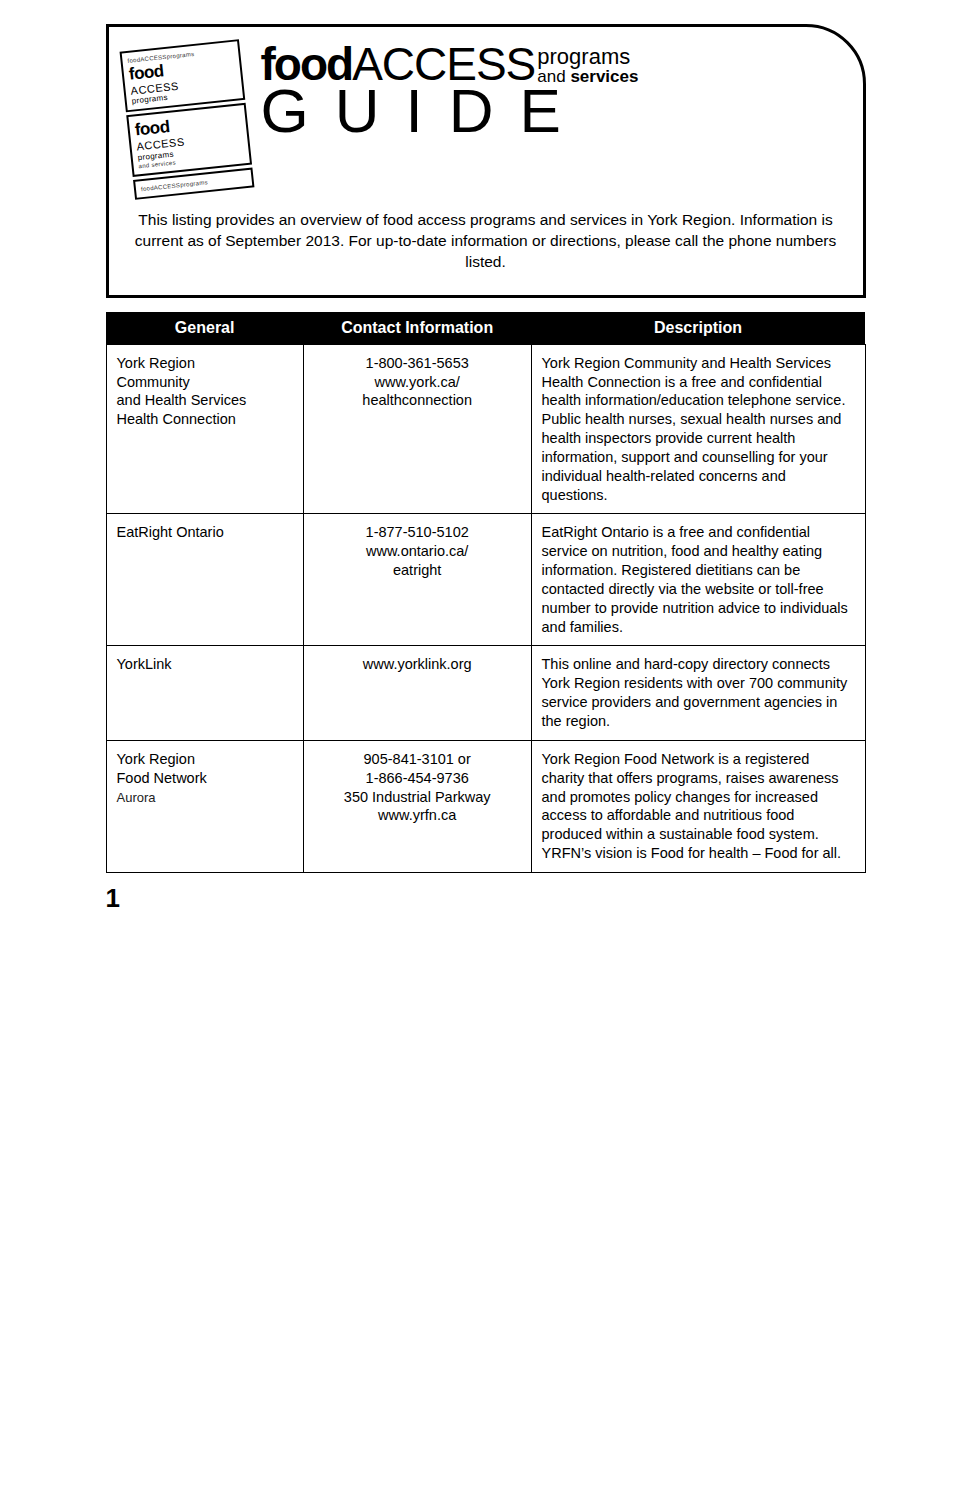foodACCESSprograms food ACCESS programs
food ACCESS programs and services
foodACCESSprograms
food ACCESS programs and services
GUIDE
This listing provides an overview of food access programs and services in York Region. Information is current as of September 2013. For up-to-date information or directions, please call the phone numbers listed.
| General | Contact Information | Description |
| --- | --- | --- |
| York Region Community and Health Services Health Connection | 1-800-361-5653 www.york.ca/ healthconnection | York Region Community and Health Services Health Connection is a free and confidential health information/education telephone service. Public health nurses, sexual health nurses and health inspectors provide current health information, support and counselling for your individual health-related concerns and questions. |
| EatRight Ontario | 1-877-510-5102 www.ontario.ca/ eatright | EatRight Ontario is a free and confidential service on nutrition, food and healthy eating information. Registered dietitians can be contacted directly via the website or toll-free number to provide nutrition advice to individuals and families. |
| YorkLink | www.yorklink.org | This online and hard-copy directory connects York Region residents with over 700 community service providers and government agencies in the region. |
| York Region Food Network Aurora | 905-841-3101 or 1-866-454-9736 350 Industrial Parkway www.yrfn.ca | York Region Food Network is a registered charity that offers programs, raises awareness and promotes policy changes for increased access to affordable and nutritious food produced within a sustainable food system. YRFN’s vision is Food for health – Food for all. |
1